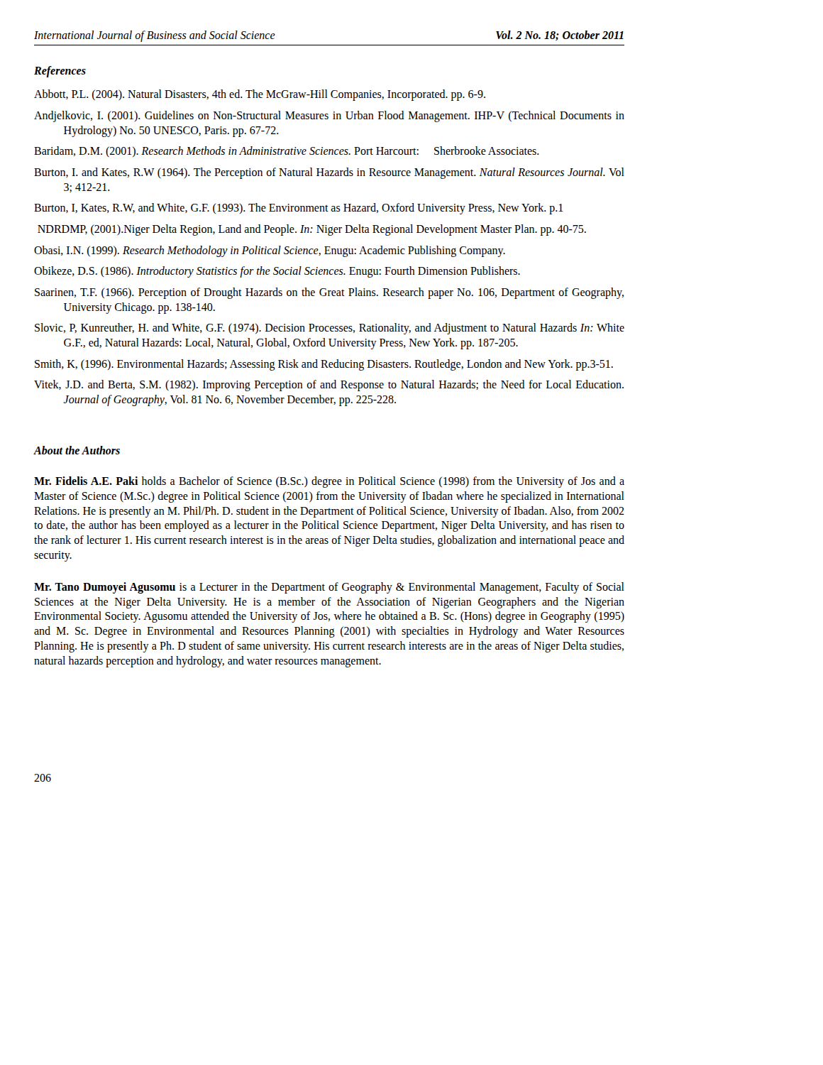International Journal of Business and Social Science Vol. 2 No. 18; October 2011
References
Abbott, P.L. (2004). Natural Disasters, 4th ed. The McGraw-Hill Companies, Incorporated. pp. 6-9.
Andjelkovic, I. (2001). Guidelines on Non-Structural Measures in Urban Flood Management. IHP-V (Technical Documents in Hydrology) No. 50 UNESCO, Paris. pp. 67-72.
Baridam, D.M. (2001). Research Methods in Administrative Sciences. Port Harcourt: Sherbrooke Associates.
Burton, I. and Kates, R.W (1964). The Perception of Natural Hazards in Resource Management. Natural Resources Journal. Vol 3; 412-21.
Burton, I, Kates, R.W, and White, G.F. (1993). The Environment as Hazard, Oxford University Press, New York. p.1
NDRDMP, (2001).Niger Delta Region, Land and People. In: Niger Delta Regional Development Master Plan. pp. 40-75.
Obasi, I.N. (1999). Research Methodology in Political Science, Enugu: Academic Publishing Company.
Obikeze, D.S. (1986). Introductory Statistics for the Social Sciences. Enugu: Fourth Dimension Publishers.
Saarinen, T.F. (1966). Perception of Drought Hazards on the Great Plains. Research paper No. 106, Department of Geography, University Chicago. pp. 138-140.
Slovic, P, Kunreuther, H. and White, G.F. (1974). Decision Processes, Rationality, and Adjustment to Natural Hazards In: White G.F., ed, Natural Hazards: Local, Natural, Global, Oxford University Press, New York. pp. 187-205.
Smith, K, (1996). Environmental Hazards; Assessing Risk and Reducing Disasters. Routledge, London and New York. pp.3-51.
Vitek, J.D. and Berta, S.M. (1982). Improving Perception of and Response to Natural Hazards; the Need for Local Education. Journal of Geography, Vol. 81 No. 6, November December, pp. 225-228.
About the Authors
Mr. Fidelis A.E. Paki holds a Bachelor of Science (B.Sc.) degree in Political Science (1998) from the University of Jos and a Master of Science (M.Sc.) degree in Political Science (2001) from the University of Ibadan where he specialized in International Relations. He is presently an M. Phil/Ph. D. student in the Department of Political Science, University of Ibadan. Also, from 2002 to date, the author has been employed as a lecturer in the Political Science Department, Niger Delta University, and has risen to the rank of lecturer 1. His current research interest is in the areas of Niger Delta studies, globalization and international peace and security.
Mr. Tano Dumoyei Agusomu is a Lecturer in the Department of Geography & Environmental Management, Faculty of Social Sciences at the Niger Delta University. He is a member of the Association of Nigerian Geographers and the Nigerian Environmental Society. Agusomu attended the University of Jos, where he obtained a B. Sc. (Hons) degree in Geography (1995) and M. Sc. Degree in Environmental and Resources Planning (2001) with specialties in Hydrology and Water Resources Planning. He is presently a Ph. D student of same university. His current research interests are in the areas of Niger Delta studies, natural hazards perception and hydrology, and water resources management.
206